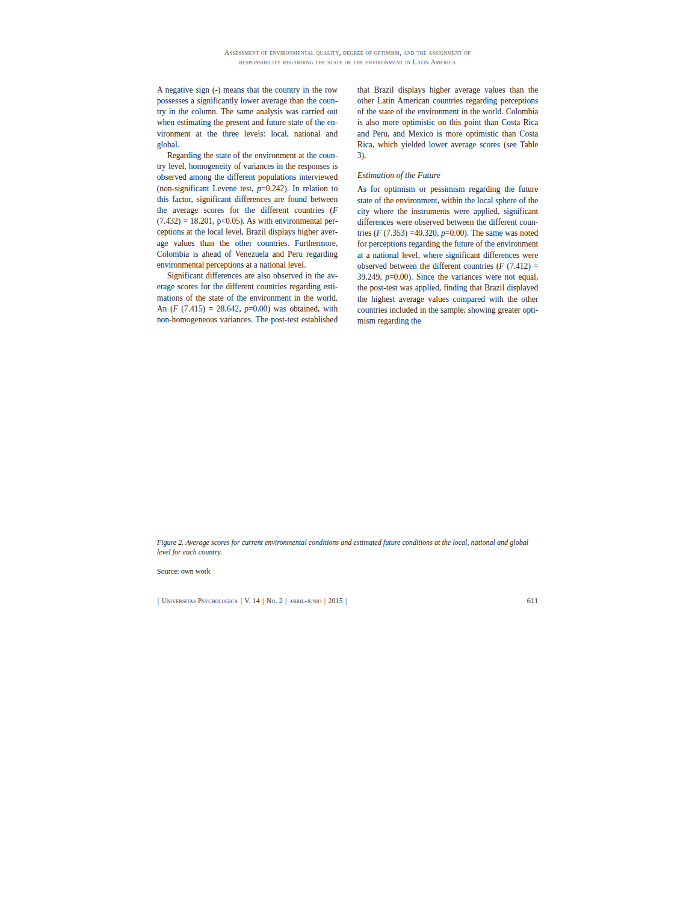Assessment of environmental quality, degree of optimism, and the assignment of
responsibility regarding the state of the environment in Latin America
A negative sign (-) means that the country in the row possesses a significantly lower average than the country in the column. The same analysis was carried out when estimating the present and future state of the environment at the three levels: local, national and global.
Regarding the state of the environment at the country level, homogeneity of variances in the responses is observed among the different populations interviewed (non-significant Levene test, p=0.242). In relation to this factor, significant differences are found between the average scores for the different countries (F (7.432) = 18.201, p<0.05). As with environmental perceptions at the local level, Brazil displays higher average values than the other countries. Furthermore, Colombia is ahead of Venezuela and Peru regarding environmental perceptions at a national level.
Significant differences are also observed in the average scores for the different countries regarding estimations of the state of the environment in the world. An (F (7.415) = 28.642, p=0.00) was obtained, with non-homogeneous variances. The post-test established that Brazil displays higher average values than the other Latin American countries regarding perceptions of the state of the environment in the world. Colombia is also more optimistic on this point than Costa Rica and Peru, and Mexico is more optimistic than Costa Rica, which yielded lower average scores (see Table 3).
Estimation of the Future
As for optimism or pessimism regarding the future state of the environment, within the local sphere of the city where the instruments were applied, significant differences were observed between the different countries (F (7.353) =40.320, p=0.00). The same was noted for perceptions regarding the future of the environment at a national level, where significant differences were observed between the different countries (F (7.412) = 39.249, p=0.00). Since the variances were not equal, the post-test was applied, finding that Brazil displayed the highest average values compared with the other countries included in the sample, showing greater optimism regarding the
Figure 2. Average scores for current environmental conditions and estimated future conditions at the local, national and global level for each country.
Source: own work
| Universitas Psychologica | V. 14 | No. 2 | abril-junio | 2015 |
611